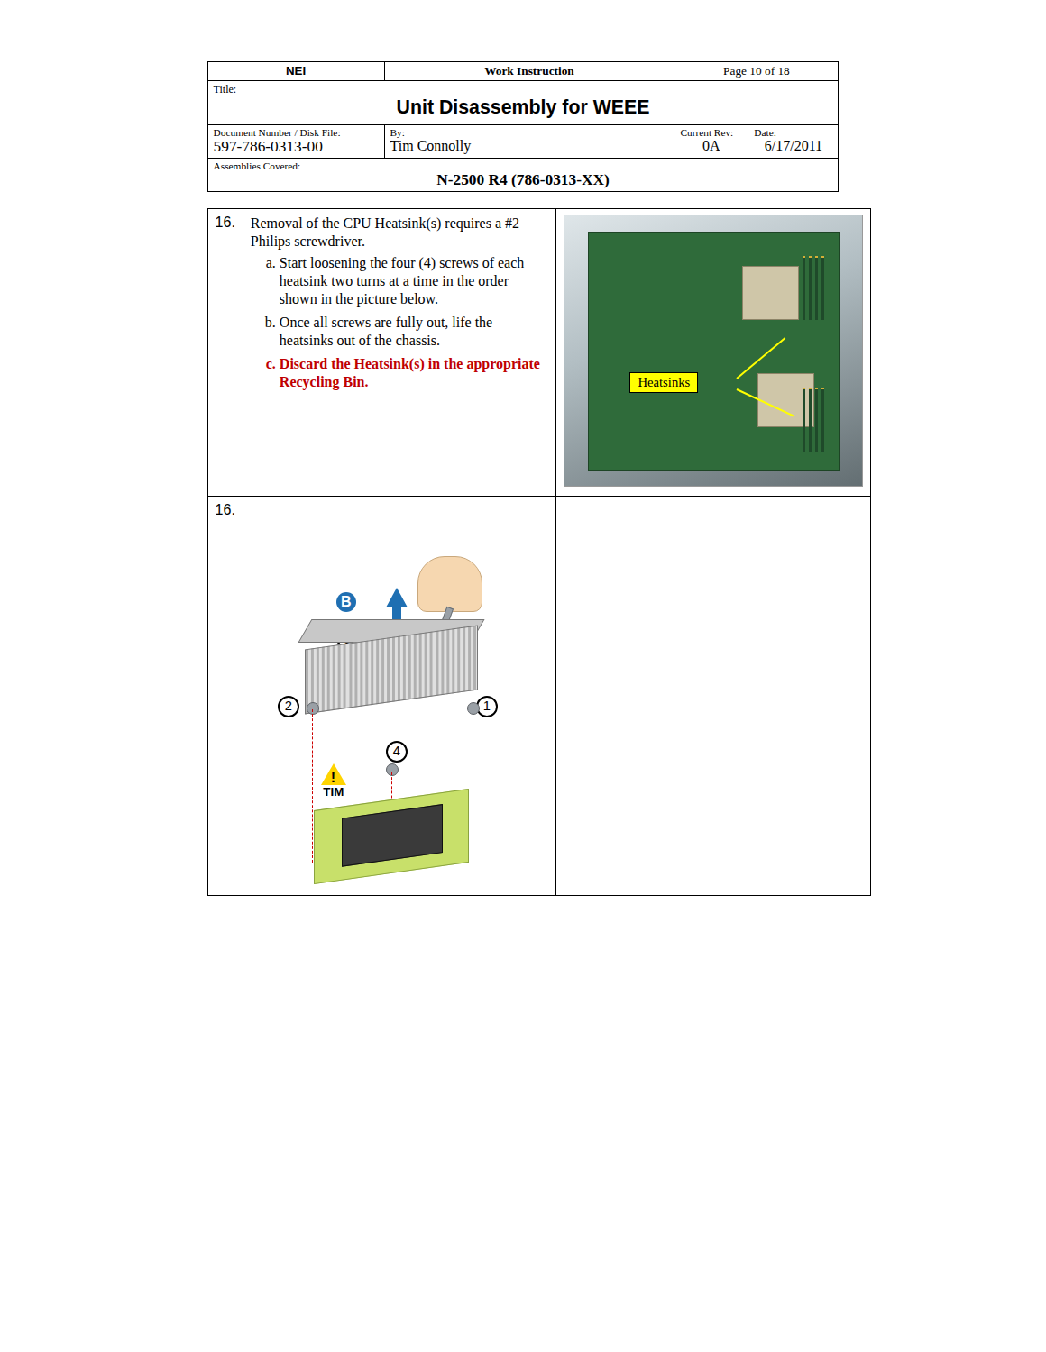| NEI | Work Instruction | Page 10 of 18 |
| Title: Unit Disassembly for WEEE |
| Document Number / Disk File: 597-786-0313-00 | By: Tim Connolly | / Current Rev: 0A / Date: 6/17/2011 / |
| Assemblies Covered: N-2500 R4 (786-0313-XX) |
| 16. | Removal of the CPU Heatsink(s) requires a #2 Philips screwdriver. Start loosening the four (4) screws of each heatsink two turns at a time in the order shown in the picture below. Once all screws are fully out, life the heatsinks out of the chassis. Discard the Heatsink(s) in the appropriate Recycling Bin. | Heatsinks |
| 16. | B A 3 2 1 4 TIM | |